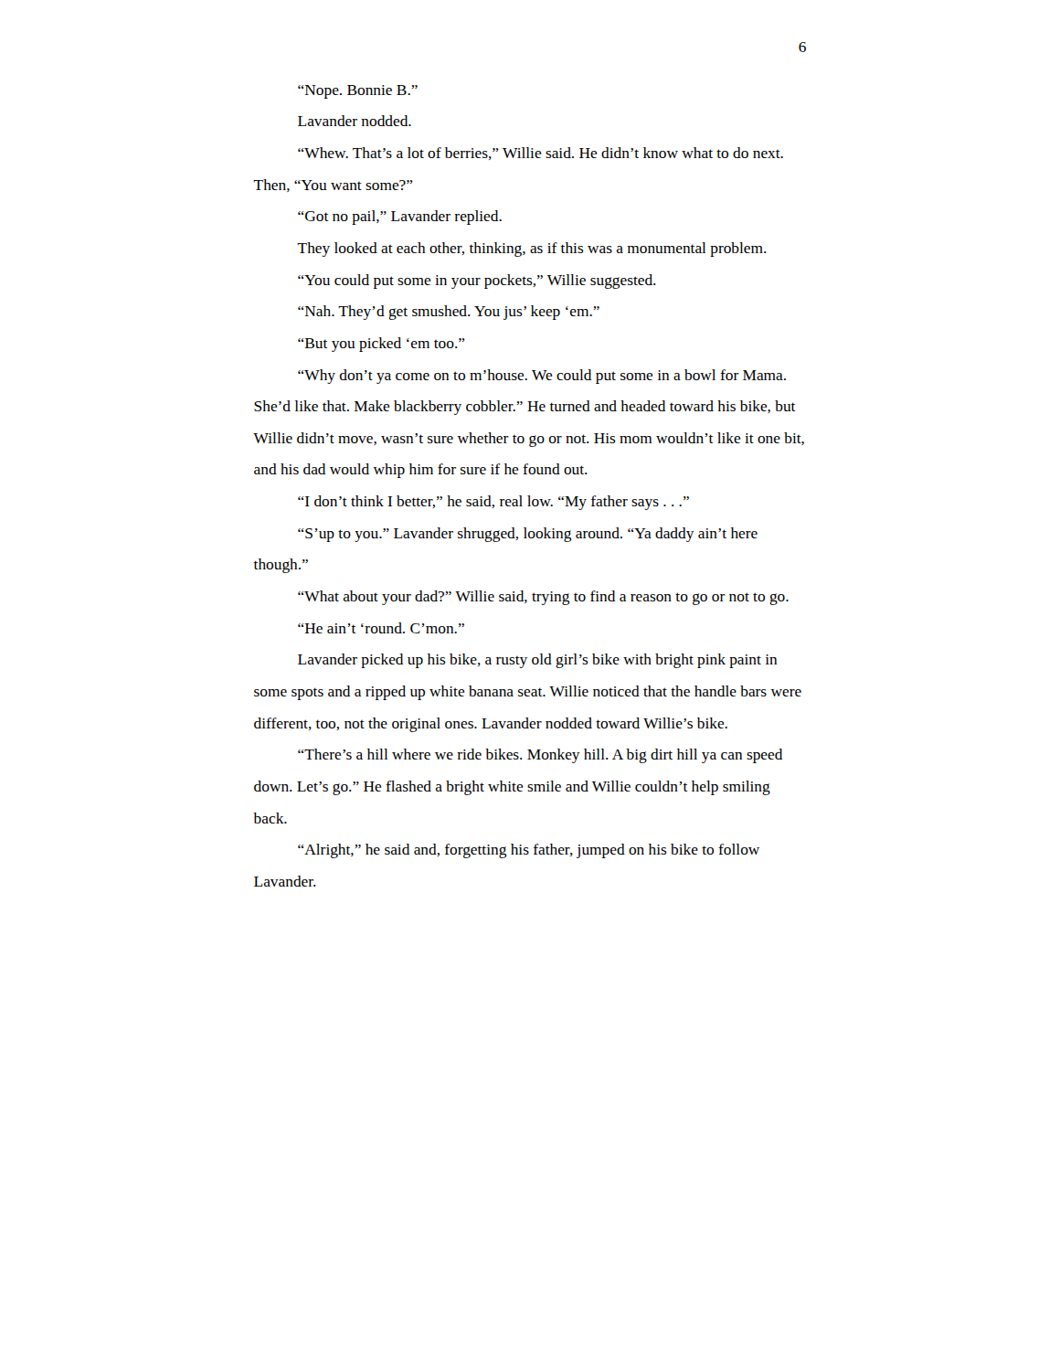6
“Nope. Bonnie B.”
Lavander nodded.
“Whew. That’s a lot of berries,” Willie said. He didn’t know what to do next. Then, “You want some?”
“Got no pail,” Lavander replied.
They looked at each other, thinking, as if this was a monumental problem.
“You could put some in your pockets,” Willie suggested.
“Nah. They’d get smushed. You jus’ keep ‘em.”
“But you picked ‘em too.”
“Why don’t ya come on to m’house. We could put some in a bowl for Mama. She’d like that. Make blackberry cobbler.” He turned and headed toward his bike, but Willie didn’t move, wasn’t sure whether to go or not. His mom wouldn’t like it one bit, and his dad would whip him for sure if he found out.
“I don’t think I better,” he said, real low. “My father says . . .”
“S’up to you.” Lavander shrugged, looking around. “Ya daddy ain’t here though.”
“What about your dad?” Willie said, trying to find a reason to go or not to go.
“He ain’t ‘round. C’mon.”
Lavander picked up his bike, a rusty old girl’s bike with bright pink paint in some spots and a ripped up white banana seat. Willie noticed that the handle bars were different, too, not the original ones. Lavander nodded toward Willie’s bike.
“There’s a hill where we ride bikes. Monkey hill. A big dirt hill ya can speed down. Let’s go.” He flashed a bright white smile and Willie couldn’t help smiling back.
“Alright,” he said and, forgetting his father, jumped on his bike to follow Lavander.